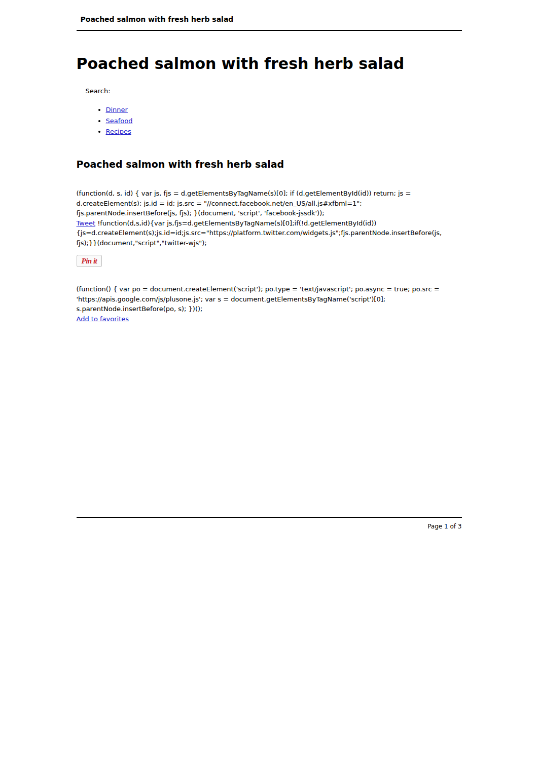Poached salmon with fresh herb salad
Poached salmon with fresh herb salad
Search:
Dinner
Seafood
Recipes
Poached salmon with fresh herb salad
(function(d, s, id) { var js, fjs = d.getElementsByTagName(s)[0]; if (d.getElementById(id)) return; js = d.createElement(s); js.id = id; js.src = "//connect.facebook.net/en_US/all.js#xfbml=1"; fjs.parentNode.insertBefore(js, fjs); }(document, 'script', 'facebook-jssdk'));
Tweet !function(d,s,id){var js,fjs=d.getElementsByTagName(s)[0];if(!d.getElementById(id)){js=d.createElement(s);js.id=id;js.src="https://platform.twitter.com/widgets.js";fjs.parentNode.insertBefore(js, fjs);}}(document,"script","twitter-wjs");
Pin it
(function() { var po = document.createElement('script'); po.type = 'text/javascript'; po.async = true; po.src = 'https://apis.google.com/js/plusone.js'; var s = document.getElementsByTagName('script')[0]; s.parentNode.insertBefore(po, s); })();
Add to favorites
Page 1 of 3